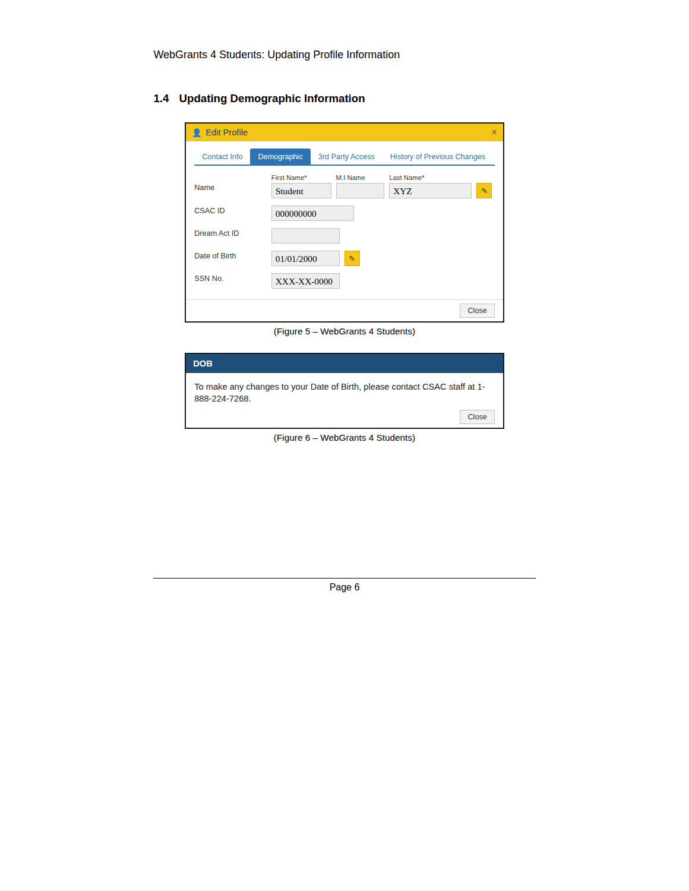WebGrants 4 Students: Updating Profile Information
1.4 Updating Demographic Information
👤Edit Profile ×
Contact Info
Demographic
3rd Party Access
History of Previous Changes
Name
First Name*
Student
M.I Name
Last Name*
XYZ
✎
CSAC ID
000000000
Dream Act ID
Date of Birth
01/01/2000
✎
SSN No.
XXX-XX-0000
Close
(Figure 5 – WebGrants 4 Students)
DOB
To make any changes to your Date of Birth, please contact CSAC staff at 1-888-224-7268.
Close
(Figure 6 – WebGrants 4 Students)
Page 6